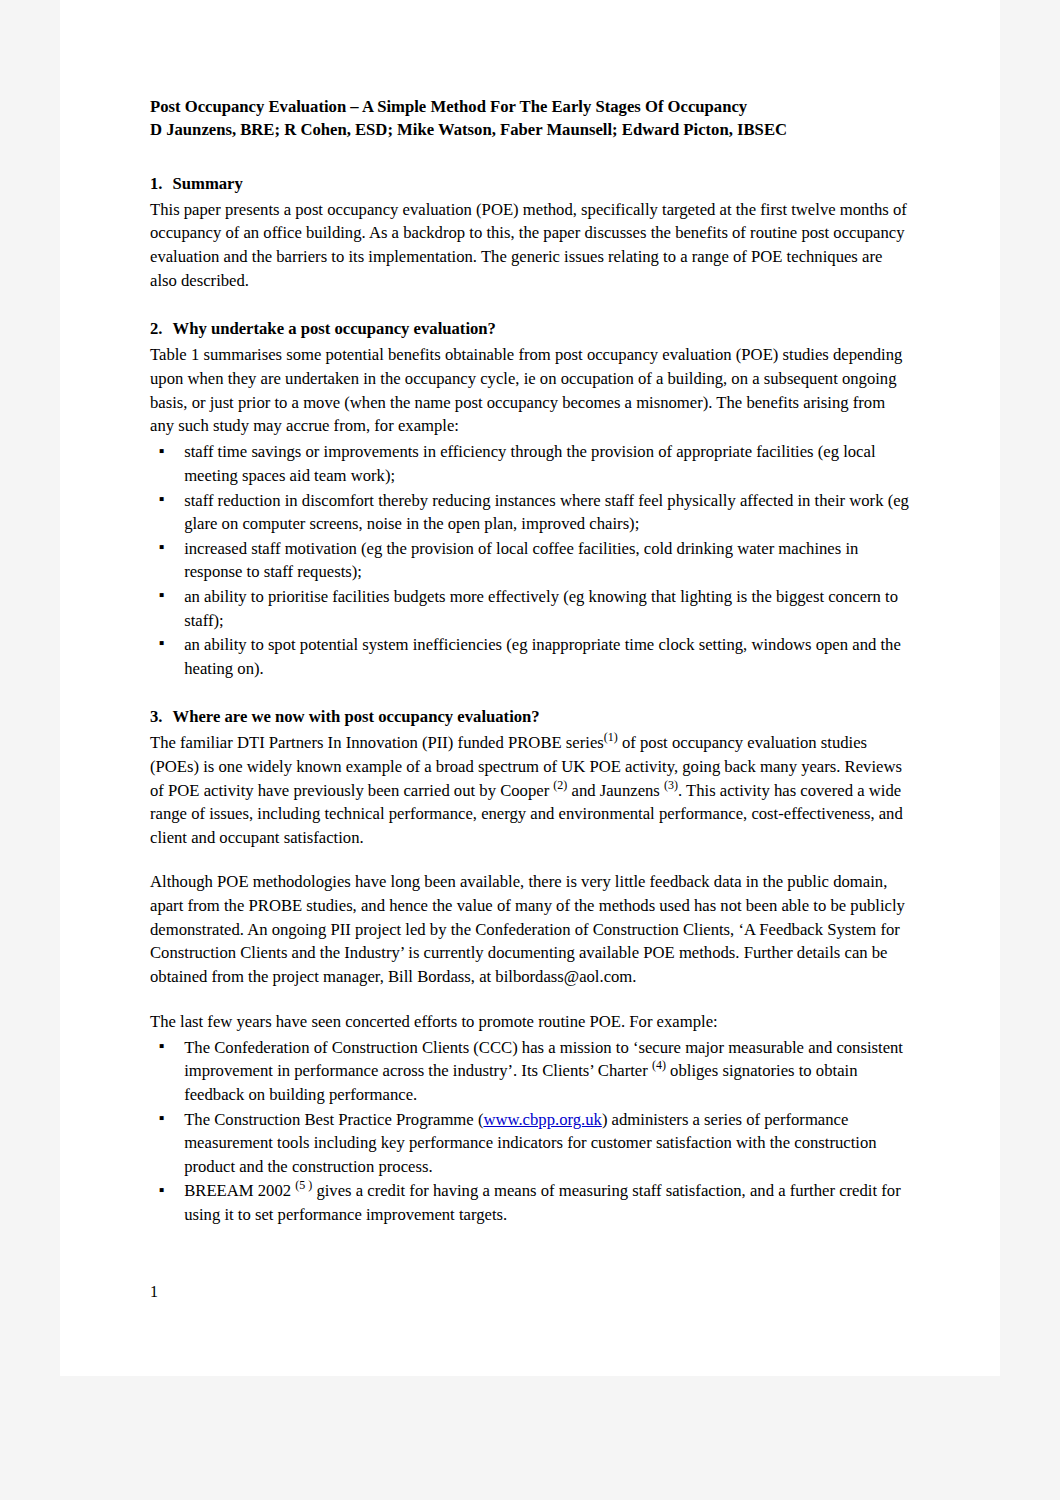Post Occupancy Evaluation – A Simple Method For The Early Stages Of Occupancy
D Jaunzens, BRE; R Cohen, ESD; Mike Watson, Faber Maunsell; Edward Picton, IBSEC
1. Summary
This paper presents a post occupancy evaluation (POE) method, specifically targeted at the first twelve months of occupancy of an office building. As a backdrop to this, the paper discusses the benefits of routine post occupancy evaluation and the barriers to its implementation. The generic issues relating to a range of POE techniques are also described.
2. Why undertake a post occupancy evaluation?
Table 1 summarises some potential benefits obtainable from post occupancy evaluation (POE) studies depending upon when they are undertaken in the occupancy cycle, ie on occupation of a building, on a subsequent ongoing basis, or just prior to a move (when the name post occupancy becomes a misnomer). The benefits arising from any such study may accrue from, for example:
staff time savings or improvements in efficiency through the provision of appropriate facilities (eg local meeting spaces aid team work);
staff reduction in discomfort thereby reducing instances where staff feel physically affected in their work (eg glare on computer screens, noise in the open plan, improved chairs);
increased staff motivation (eg the provision of local coffee facilities, cold drinking water machines in response to staff requests);
an ability to prioritise facilities budgets more effectively (eg knowing that lighting is the biggest concern to staff);
an ability to spot potential system inefficiencies (eg inappropriate time clock setting, windows open and the heating on).
3. Where are we now with post occupancy evaluation?
The familiar DTI Partners In Innovation (PII) funded PROBE series(1) of post occupancy evaluation studies (POEs) is one widely known example of a broad spectrum of UK POE activity, going back many years. Reviews of POE activity have previously been carried out by Cooper (2) and Jaunzens (3). This activity has covered a wide range of issues, including technical performance, energy and environmental performance, cost-effectiveness, and client and occupant satisfaction.
Although POE methodologies have long been available, there is very little feedback data in the public domain, apart from the PROBE studies, and hence the value of many of the methods used has not been able to be publicly demonstrated. An ongoing PII project led by the Confederation of Construction Clients, ‘A Feedback System for Construction Clients and the Industry’ is currently documenting available POE methods. Further details can be obtained from the project manager, Bill Bordass, at bilbordass@aol.com.
The last few years have seen concerted efforts to promote routine POE. For example:
The Confederation of Construction Clients (CCC) has a mission to ‘secure major measurable and consistent improvement in performance across the industry’. Its Clients’ Charter (4) obliges signatories to obtain feedback on building performance.
The Construction Best Practice Programme (www.cbpp.org.uk) administers a series of performance measurement tools including key performance indicators for customer satisfaction with the construction product and the construction process.
BREEAM 2002 (5 ) gives a credit for having a means of measuring staff satisfaction, and a further credit for using it to set performance improvement targets.
1